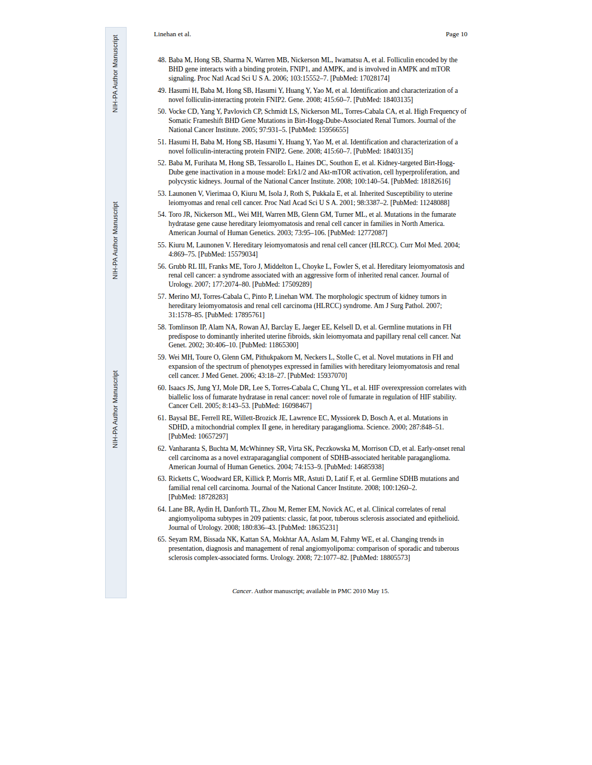NIH-PA Author Manuscript NIH-PA Author Manuscript NIH-PA Author Manuscript
Linehan et al.
Page 10
48. Baba M, Hong SB, Sharma N, Warren MB, Nickerson ML, Iwamatsu A, et al. Folliculin encoded by the BHD gene interacts with a binding protein, FNIP1, and AMPK, and is involved in AMPK and mTOR signaling. Proc Natl Acad Sci U S A. 2006; 103:15552–7. [PubMed: 17028174]
49. Hasumi H, Baba M, Hong SB, Hasumi Y, Huang Y, Yao M, et al. Identification and characterization of a novel folliculin-interacting protein FNIP2. Gene. 2008; 415:60–7. [PubMed: 18403135]
50. Vocke CD, Yang Y, Pavlovich CP, Schmidt LS, Nickerson ML, Torres-Cabala CA, et al. High Frequency of Somatic Frameshift BHD Gene Mutations in Birt-Hogg-Dube-Associated Renal Tumors. Journal of the National Cancer Institute. 2005; 97:931–5. [PubMed: 15956655]
51. Hasumi H, Baba M, Hong SB, Hasumi Y, Huang Y, Yao M, et al. Identification and characterization of a novel folliculin-interacting protein FNIP2. Gene. 2008; 415:60–7. [PubMed: 18403135]
52. Baba M, Furihata M, Hong SB, Tessarollo L, Haines DC, Southon E, et al. Kidney-targeted Birt-Hogg-Dube gene inactivation in a mouse model: Erk1/2 and Akt-mTOR activation, cell hyperproliferation, and polycystic kidneys. Journal of the National Cancer Institute. 2008; 100:140–54. [PubMed: 18182616]
53. Launonen V, Vierimaa O, Kiuru M, Isola J, Roth S, Pukkala E, et al. Inherited Susceptibility to uterine leiomyomas and renal cell cancer. Proc Natl Acad Sci U S A. 2001; 98:3387–2. [PubMed: 11248088]
54. Toro JR, Nickerson ML, Wei MH, Warren MB, Glenn GM, Turner ML, et al. Mutations in the fumarate hydratase gene cause hereditary leiomyomatosis and renal cell cancer in families in North America. American Journal of Human Genetics. 2003; 73:95–106. [PubMed: 12772087]
55. Kiuru M, Launonen V. Hereditary leiomyomatosis and renal cell cancer (HLRCC). Curr Mol Med. 2004; 4:869–75. [PubMed: 15579034]
56. Grubb RL III, Franks ME, Toro J, Middelton L, Choyke L, Fowler S, et al. Hereditary leiomyomatosis and renal cell cancer: a syndrome associated with an aggressive form of inherited renal cancer. Journal of Urology. 2007; 177:2074–80. [PubMed: 17509289]
57. Merino MJ, Torres-Cabala C, Pinto P, Linehan WM. The morphologic spectrum of kidney tumors in hereditary leiomyomatosis and renal cell carcinoma (HLRCC) syndrome. Am J Surg Pathol. 2007; 31:1578–85. [PubMed: 17895761]
58. Tomlinson IP, Alam NA, Rowan AJ, Barclay E, Jaeger EE, Kelsell D, et al. Germline mutations in FH predispose to dominantly inherited uterine fibroids, skin leiomyomata and papillary renal cell cancer. Nat Genet. 2002; 30:406–10. [PubMed: 11865300]
59. Wei MH, Toure O, Glenn GM, Pithukpakorn M, Neckers L, Stolle C, et al. Novel mutations in FH and expansion of the spectrum of phenotypes expressed in families with hereditary leiomyomatosis and renal cell cancer. J Med Genet. 2006; 43:18–27. [PubMed: 15937070]
60. Isaacs JS, Jung YJ, Mole DR, Lee S, Torres-Cabala C, Chung YL, et al. HIF overexpression correlates with biallelic loss of fumarate hydratase in renal cancer: novel role of fumarate in regulation of HIF stability. Cancer Cell. 2005; 8:143–53. [PubMed: 16098467]
61. Baysal BE, Ferrell RE, Willett-Brozick JE, Lawrence EC, Myssiorek D, Bosch A, et al. Mutations in SDHD, a mitochondrial complex II gene, in hereditary paraganglioma. Science. 2000; 287:848–51. [PubMed: 10657297]
62. Vanharanta S, Buchta M, McWhinney SR, Virta SK, Peczkowska M, Morrison CD, et al. Early-onset renal cell carcinoma as a novel extraparaganglial component of SDHB-associated heritable paraganglioma. American Journal of Human Genetics. 2004; 74:153–9. [PubMed: 14685938]
63. Ricketts C, Woodward ER, Killick P, Morris MR, Astuti D, Latif F, et al. Germline SDHB mutations and familial renal cell carcinoma. Journal of the National Cancer Institute. 2008; 100:1260–2. [PubMed: 18728283]
64. Lane BR, Aydin H, Danforth TL, Zhou M, Remer EM, Novick AC, et al. Clinical correlates of renal angiomyolipoma subtypes in 209 patients: classic, fat poor, tuberous sclerosis associated and epithelioid. Journal of Urology. 2008; 180:836–43. [PubMed: 18635231]
65. Seyam RM, Bissada NK, Kattan SA, Mokhtar AA, Aslam M, Fahmy WE, et al. Changing trends in presentation, diagnosis and management of renal angiomyolipoma: comparison of sporadic and tuberous sclerosis complex-associated forms. Urology. 2008; 72:1077–82. [PubMed: 18805573]
Cancer. Author manuscript; available in PMC 2010 May 15.